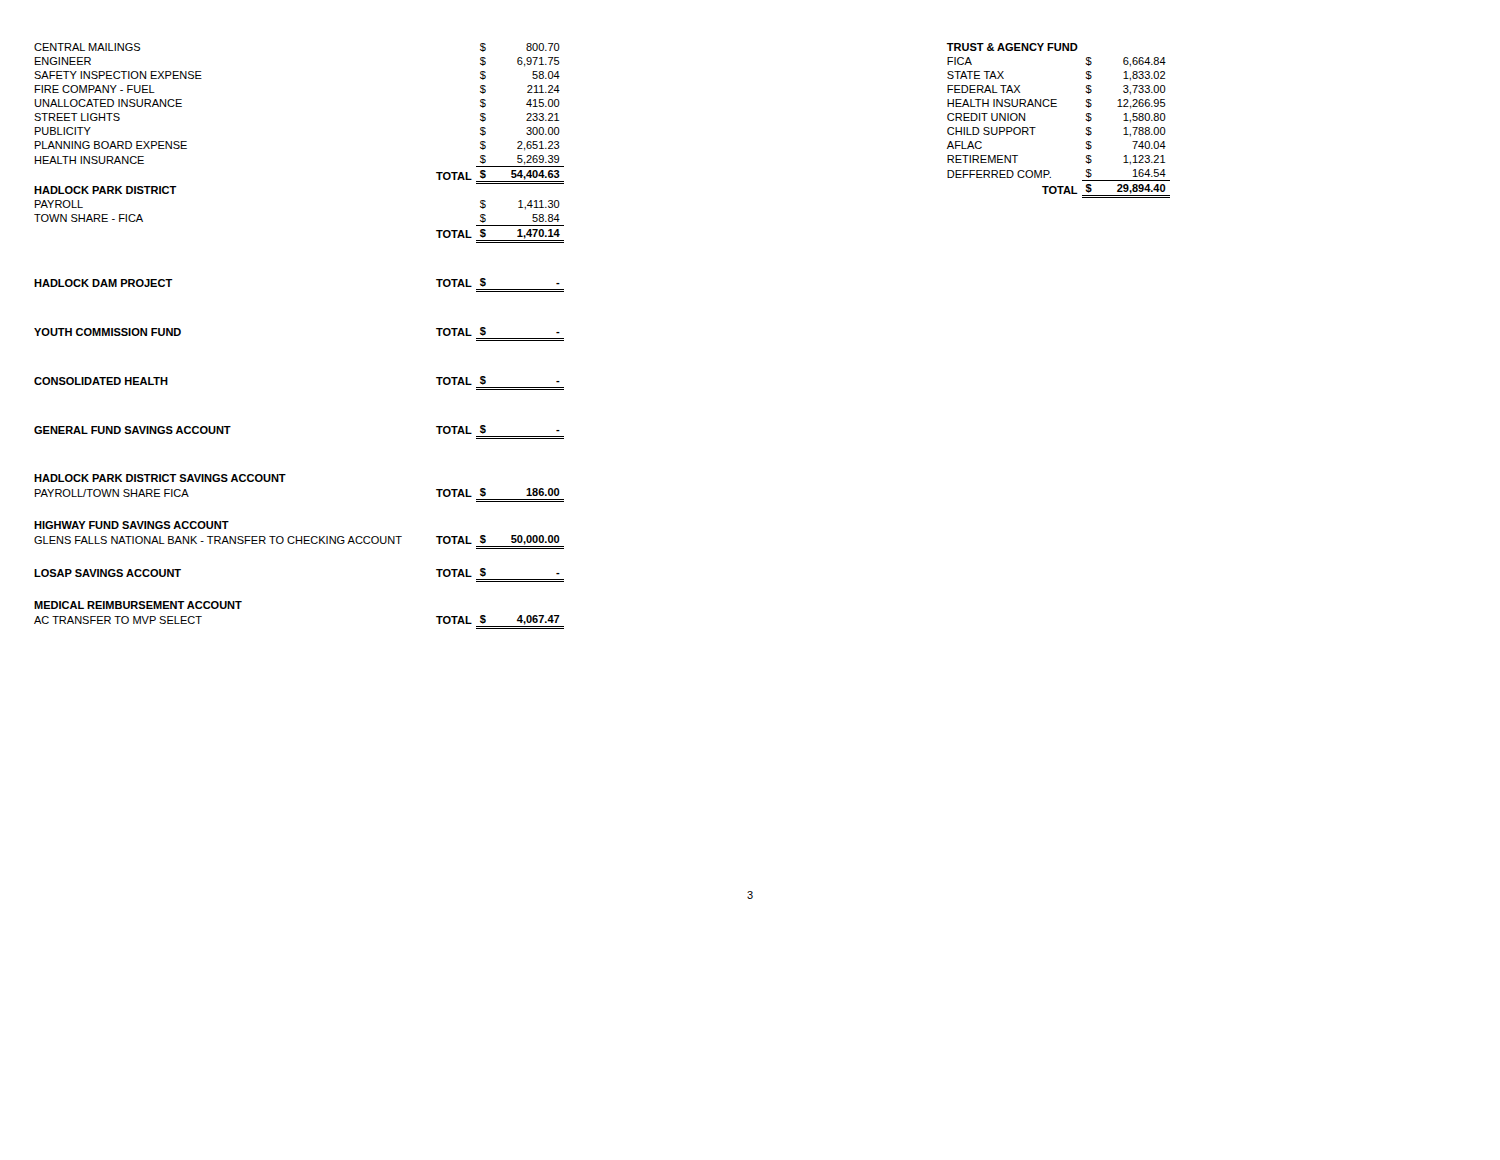| / CENTRAL MAILINGS / / $ / 800.70 / / ENGINEER / / $ / 6,971.75 / / SAFETY INSPECTION EXPENSE / / $ / 58.04 / / FIRE COMPANY - FUEL / / $ / 211.24 / / UNALLOCATED INSURANCE / / $ / 415.00 / / STREET LIGHTS / / $ / 233.21 / / PUBLICITY / / $ / 300.00 / / PLANNING BOARD EXPENSE / / $ / 2,651.23 / / HEALTH INSURANCE / / $ / 5,269.39 / / / TOTAL / $ / 54,404.63 / / HADLOCK PARK DISTRICT / / / / / PAYROLL / / $ / 1,411.30 / / TOWN SHARE - FICA / / $ / 58.84 / / / TOTAL / $ / 1,470.14 / / HADLOCK DAM PROJECT / TOTAL / $ / - / / YOUTH COMMISSION FUND / TOTAL / $ / - / / CONSOLIDATED HEALTH / TOTAL / $ / - / / GENERAL FUND SAVINGS ACCOUNT / TOTAL / $ / - / / HADLOCK PARK DISTRICT SAVINGS ACCOUNT / / / / / PAYROLL/TOWN SHARE FICA / TOTAL / $ / 186.00 / / HIGHWAY FUND SAVINGS ACCOUNT / / / / / GLENS FALLS NATIONAL BANK - TRANSFER TO CHECKING ACCOUNT / TOTAL / $ / 50,000.00 / / LOSAP SAVINGS ACCOUNT / TOTAL / $ / - / / MEDICAL REIMBURSEMENT ACCOUNT / / / / / AC TRANSFER TO MVP SELECT / TOTAL / $ / 4,067.47 / | / TRUST & AGENCY FUND / / / / FICA / $ / 6,664.84 / / STATE TAX / $ / 1,833.02 / / FEDERAL TAX / $ / 3,733.00 / / HEALTH INSURANCE / $ / 12,266.95 / / CREDIT UNION / $ / 1,580.80 / / CHILD SUPPORT / $ / 1,788.00 / / AFLAC / $ / 740.04 / / RETIREMENT / $ / 1,123.21 / / DEFFERRED COMP. / $ / 164.54 / / TOTAL / $ / 29,894.40 / |
3